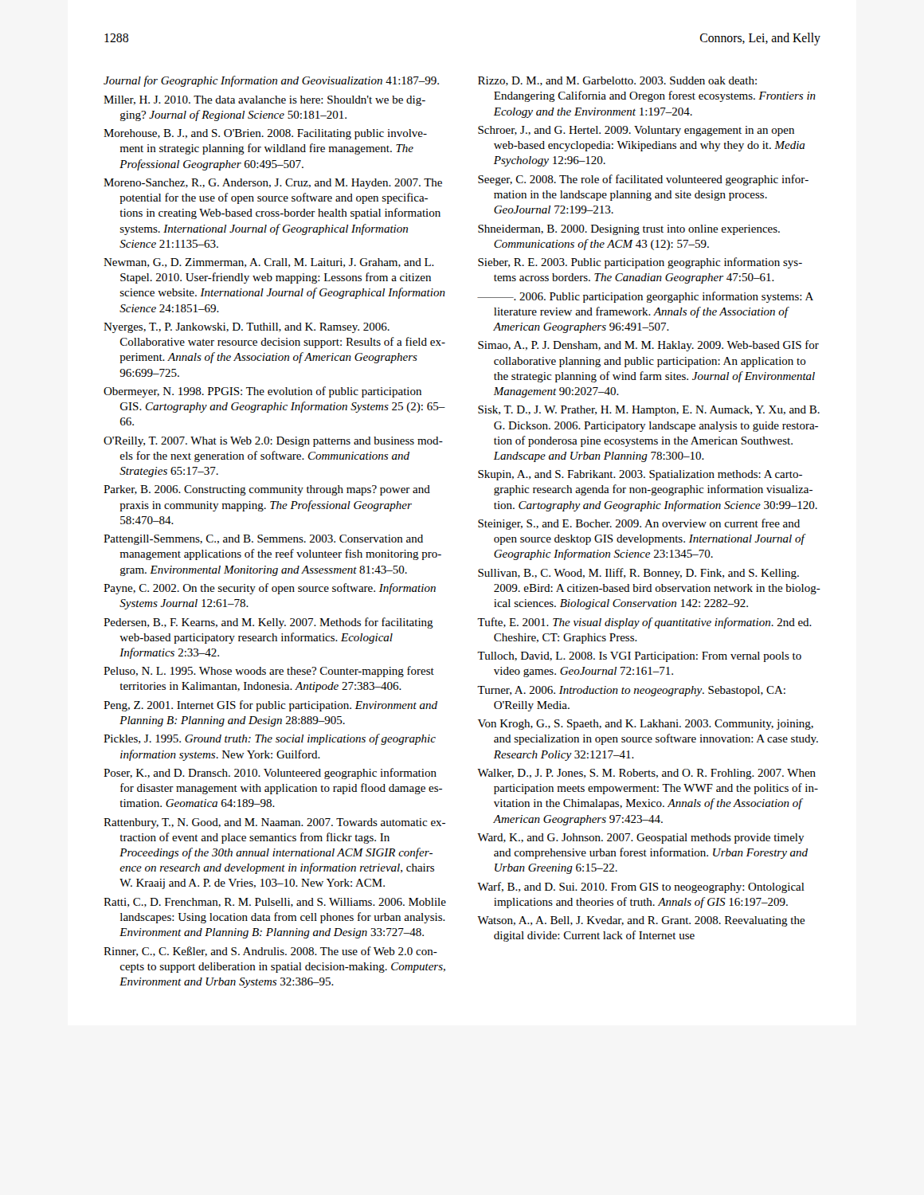1288 Connors, Lei, and Kelly
Journal for Geographic Information and Geovisualization 41:187–99.
Miller, H. J. 2010. The data avalanche is here: Shouldn't we be digging? Journal of Regional Science 50:181–201.
Morehouse, B. J., and S. O'Brien. 2008. Facilitating public involvement in strategic planning for wildland fire management. The Professional Geographer 60:495–507.
Moreno-Sanchez, R., G. Anderson, J. Cruz, and M. Hayden. 2007. The potential for the use of open source software and open specifications in creating Web-based cross-border health spatial information systems. International Journal of Geographical Information Science 21:1135–63.
Newman, G., D. Zimmerman, A. Crall, M. Laituri, J. Graham, and L. Stapel. 2010. User-friendly web mapping: Lessons from a citizen science website. International Journal of Geographical Information Science 24:1851–69.
Nyerges, T., P. Jankowski, D. Tuthill, and K. Ramsey. 2006. Collaborative water resource decision support: Results of a field experiment. Annals of the Association of American Geographers 96:699–725.
Obermeyer, N. 1998. PPGIS: The evolution of public participation GIS. Cartography and Geographic Information Systems 25 (2): 65–66.
O'Reilly, T. 2007. What is Web 2.0: Design patterns and business models for the next generation of software. Communications and Strategies 65:17–37.
Parker, B. 2006. Constructing community through maps? power and praxis in community mapping. The Professional Geographer 58:470–84.
Pattengill-Semmens, C., and B. Semmens. 2003. Conservation and management applications of the reef volunteer fish monitoring program. Environmental Monitoring and Assessment 81:43–50.
Payne, C. 2002. On the security of open source software. Information Systems Journal 12:61–78.
Pedersen, B., F. Kearns, and M. Kelly. 2007. Methods for facilitating web-based participatory research informatics. Ecological Informatics 2:33–42.
Peluso, N. L. 1995. Whose woods are these? Counter-mapping forest territories in Kalimantan, Indonesia. Antipode 27:383–406.
Peng, Z. 2001. Internet GIS for public participation. Environment and Planning B: Planning and Design 28:889–905.
Pickles, J. 1995. Ground truth: The social implications of geographic information systems. New York: Guilford.
Poser, K., and D. Dransch. 2010. Volunteered geographic information for disaster management with application to rapid flood damage estimation. Geomatica 64:189–98.
Rattenbury, T., N. Good, and M. Naaman. 2007. Towards automatic extraction of event and place semantics from flickr tags. In Proceedings of the 30th annual international ACM SIGIR conference on research and development in information retrieval, chairs W. Kraaij and A. P. de Vries, 103–10. New York: ACM.
Ratti, C., D. Frenchman, R. M. Pulselli, and S. Williams. 2006. Moblile landscapes: Using location data from cell phones for urban analysis. Environment and Planning B: Planning and Design 33:727–48.
Rinner, C., C. Keßler, and S. Andrulis. 2008. The use of Web 2.0 concepts to support deliberation in spatial decision-making. Computers, Environment and Urban Systems 32:386–95.
Rizzo, D. M., and M. Garbelotto. 2003. Sudden oak death: Endangering California and Oregon forest ecosystems. Frontiers in Ecology and the Environment 1:197–204.
Schroer, J., and G. Hertel. 2009. Voluntary engagement in an open web-based encyclopedia: Wikipedians and why they do it. Media Psychology 12:96–120.
Seeger, C. 2008. The role of facilitated volunteered geographic information in the landscape planning and site design process. GeoJournal 72:199–213.
Shneiderman, B. 2000. Designing trust into online experiences. Communications of the ACM 43 (12): 57–59.
Sieber, R. E. 2003. Public participation geographic information systems across borders. The Canadian Geographer 47:50–61.
———. 2006. Public participation georgaphic information systems: A literature review and framework. Annals of the Association of American Geographers 96:491–507.
Simao, A., P. J. Densham, and M. M. Haklay. 2009. Web-based GIS for collaborative planning and public participation: An application to the strategic planning of wind farm sites. Journal of Environmental Management 90:2027–40.
Sisk, T. D., J. W. Prather, H. M. Hampton, E. N. Aumack, Y. Xu, and B. G. Dickson. 2006. Participatory landscape analysis to guide restoration of ponderosa pine ecosystems in the American Southwest. Landscape and Urban Planning 78:300–10.
Skupin, A., and S. Fabrikant. 2003. Spatialization methods: A cartographic research agenda for non-geographic information visualization. Cartography and Geographic Information Science 30:99–120.
Steiniger, S., and E. Bocher. 2009. An overview on current free and open source desktop GIS developments. International Journal of Geographic Information Science 23:1345–70.
Sullivan, B., C. Wood, M. Iliff, R. Bonney, D. Fink, and S. Kelling. 2009. eBird: A citizen-based bird observation network in the biological sciences. Biological Conservation 142: 2282–92.
Tufte, E. 2001. The visual display of quantitative information. 2nd ed. Cheshire, CT: Graphics Press.
Tulloch, David, L. 2008. Is VGI Participation: From vernal pools to video games. GeoJournal 72:161–71.
Turner, A. 2006. Introduction to neogeography. Sebastopol, CA: O'Reilly Media.
Von Krogh, G., S. Spaeth, and K. Lakhani. 2003. Community, joining, and specialization in open source software innovation: A case study. Research Policy 32:1217–41.
Walker, D., J. P. Jones, S. M. Roberts, and O. R. Frohling. 2007. When participation meets empowerment: The WWF and the politics of invitation in the Chimalapas, Mexico. Annals of the Association of American Geographers 97:423–44.
Ward, K., and G. Johnson. 2007. Geospatial methods provide timely and comprehensive urban forest information. Urban Forestry and Urban Greening 6:15–22.
Warf, B., and D. Sui. 2010. From GIS to neogeography: Ontological implications and theories of truth. Annals of GIS 16:197–209.
Watson, A., A. Bell, J. Kvedar, and R. Grant. 2008. Reevaluating the digital divide: Current lack of Internet use